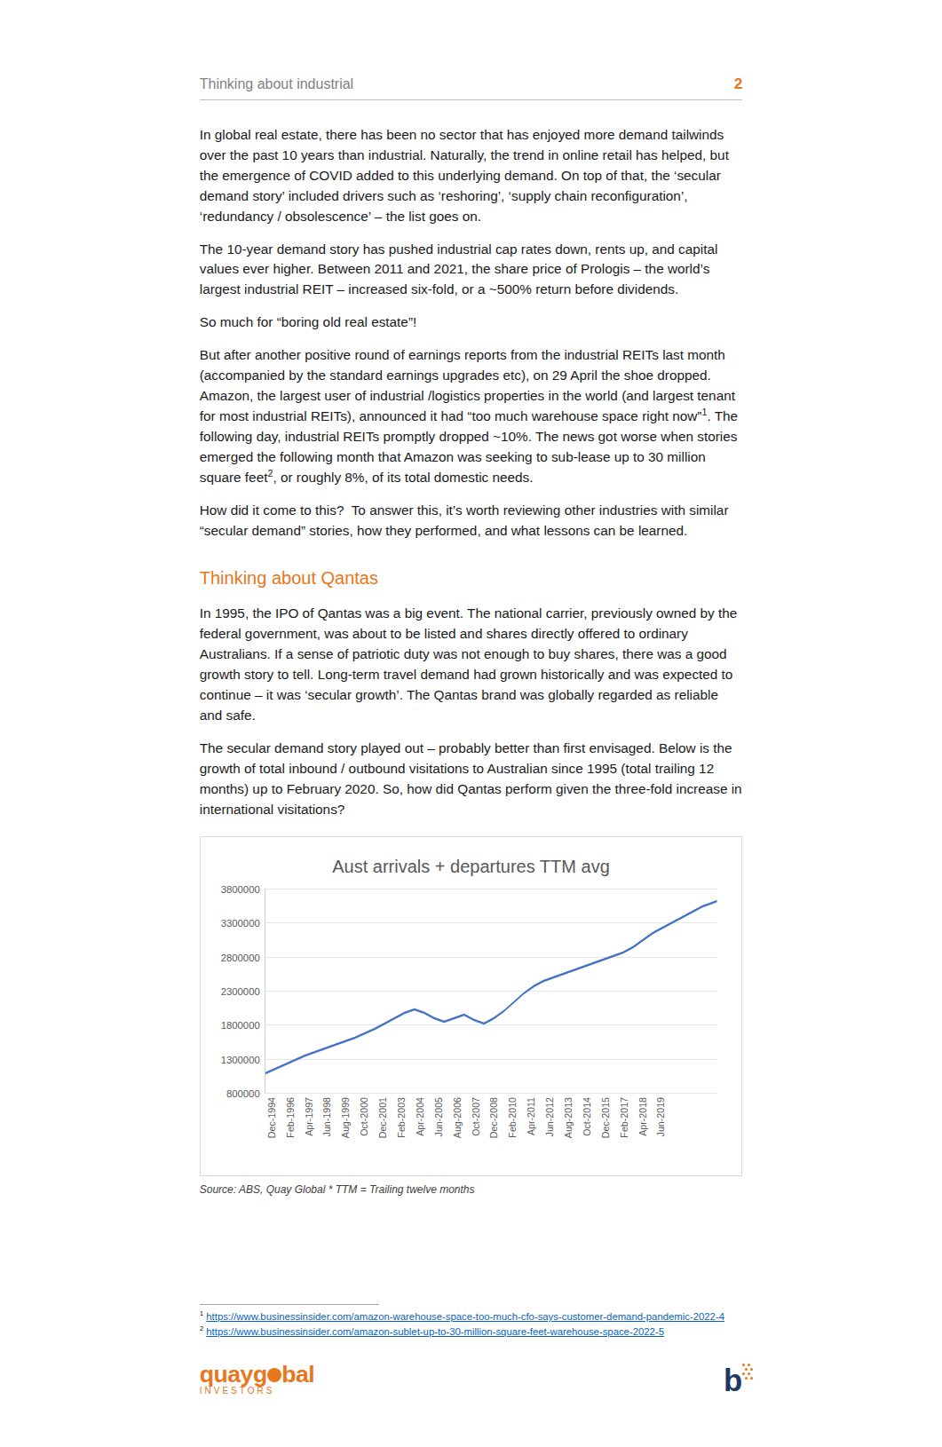Thinking about industrial 2
In global real estate, there has been no sector that has enjoyed more demand tailwinds over the past 10 years than industrial. Naturally, the trend in online retail has helped, but the emergence of COVID added to this underlying demand. On top of that, the ‘secular demand story’ included drivers such as ‘reshoring’, ‘supply chain reconfiguration’, ‘redundancy / obsolescence’ – the list goes on.
The 10-year demand story has pushed industrial cap rates down, rents up, and capital values ever higher. Between 2011 and 2021, the share price of Prologis – the world’s largest industrial REIT – increased six-fold, or a ~500% return before dividends.
So much for “boring old real estate”!
But after another positive round of earnings reports from the industrial REITs last month (accompanied by the standard earnings upgrades etc), on 29 April the shoe dropped. Amazon, the largest user of industrial /logistics properties in the world (and largest tenant for most industrial REITs), announced it had “too much warehouse space right now”1. The following day, industrial REITs promptly dropped ~10%. The news got worse when stories emerged the following month that Amazon was seeking to sub-lease up to 30 million square feet2, or roughly 8%, of its total domestic needs.
How did it come to this? To answer this, it’s worth reviewing other industries with similar “secular demand” stories, how they performed, and what lessons can be learned.
Thinking about Qantas
In 1995, the IPO of Qantas was a big event. The national carrier, previously owned by the federal government, was about to be listed and shares directly offered to ordinary Australians. If a sense of patriotic duty was not enough to buy shares, there was a good growth story to tell. Long-term travel demand had grown historically and was expected to continue – it was ‘secular growth’. The Qantas brand was globally regarded as reliable and safe.
The secular demand story played out – probably better than first envisaged. Below is the growth of total inbound / outbound visitations to Australian since 1995 (total trailing 12 months) up to February 2020. So, how did Qantas perform given the three-fold increase in international visitations?
Aust arrivals + departures TTM avg
3800000
3300000
2800000
2300000
1800000
1300000
800000
Dec-1994 Feb-1996 Apr-1997 Jun-1998 Aug-1999 Oct-2000 Dec-2001 Feb-2003 Apr-2004 Jun-2005 Aug-2006 Oct-2007 Dec-2008 Feb-2010 Apr-2011 Jun-2012 Aug-2013 Oct-2014 Dec-2015 Feb-2017 Apr-2018 Jun-2019
Source: ABS, Quay Global * TTM = Trailing twelve months
1 https://www.businessinsider.com/amazon-warehouse-space-too-much-cfo-says-customer-demand-pandemic-2022-4
2 https://www.businessinsider.com/amazon-sublet-up-to-30-million-square-feet-warehouse-space-2022-5
quayg bal
INVESTORS
b